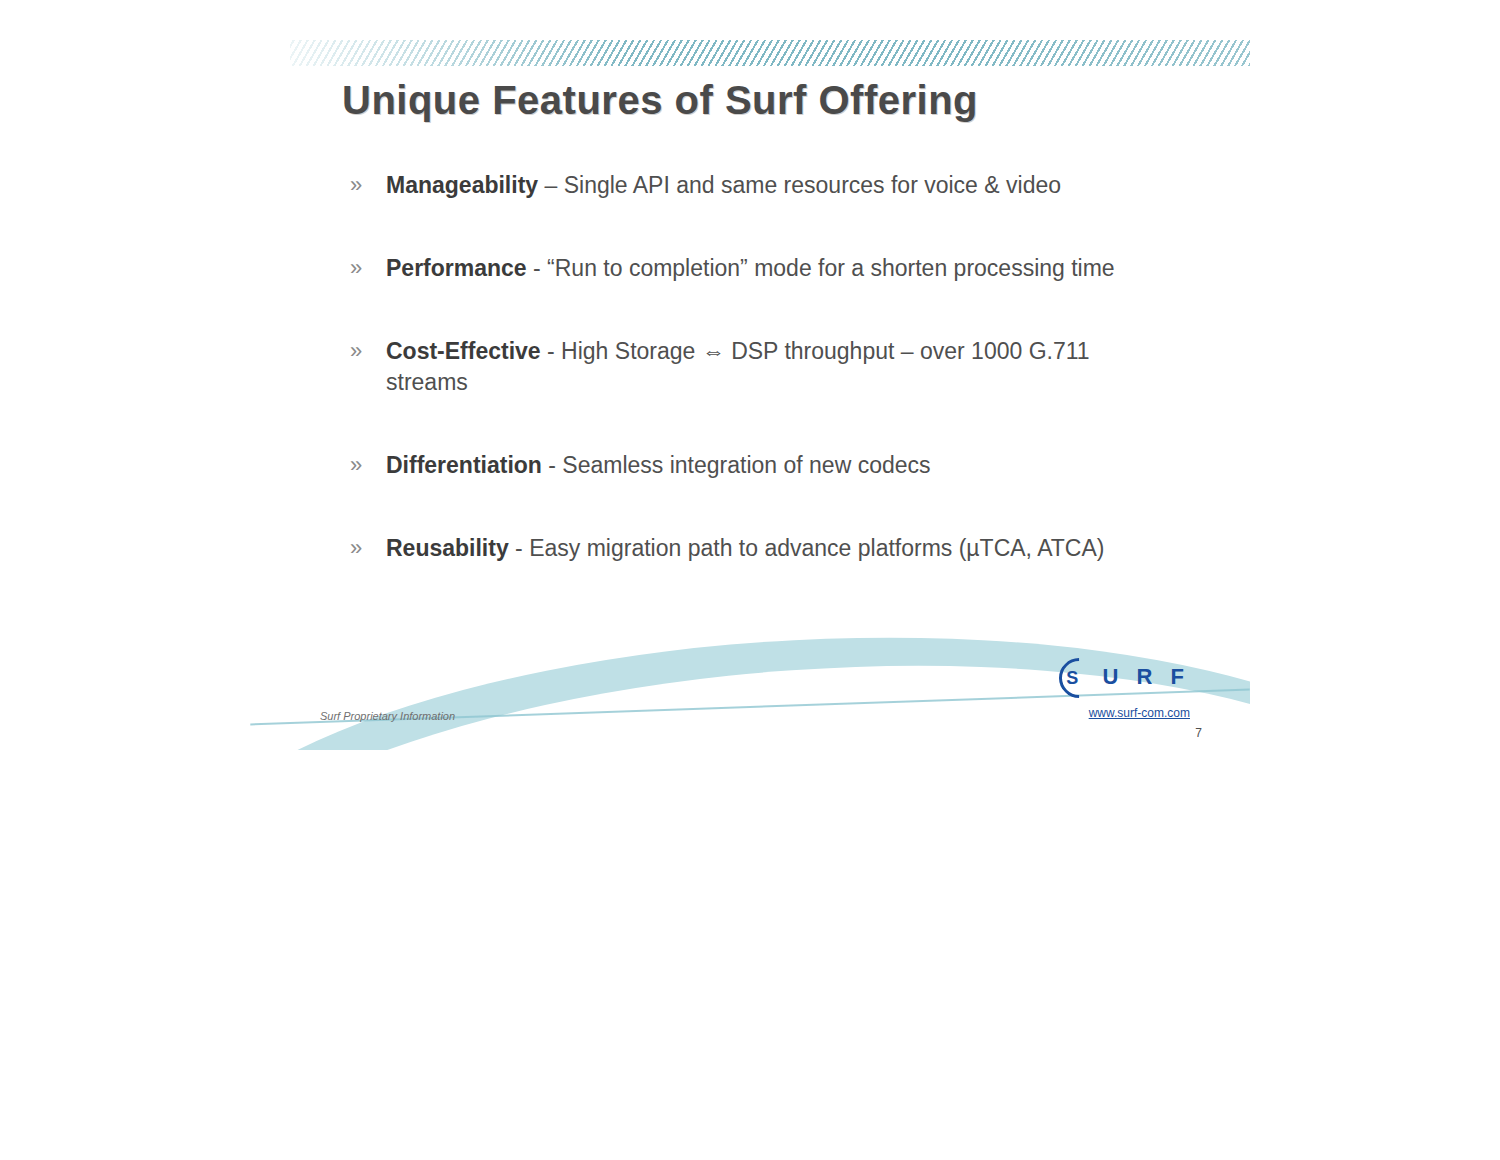Unique Features of Surf Offering
Manageability – Single API and same resources for voice & video
Performance - “Run to completion” mode for a shorten processing time
Cost-Effective - High Storage ⇔ DSP throughput – over 1000 G.711 streams
Differentiation - Seamless integration of new codecs
Reusability - Easy migration path to advance platforms (µTCA, ATCA)
U R F
Surf Proprietary Information
www.surf-com.com
7